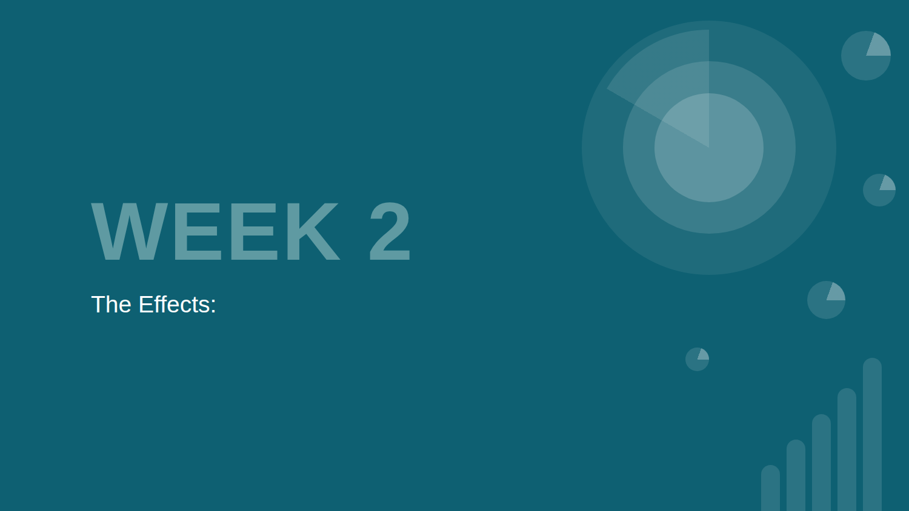Week 2
The Effects: